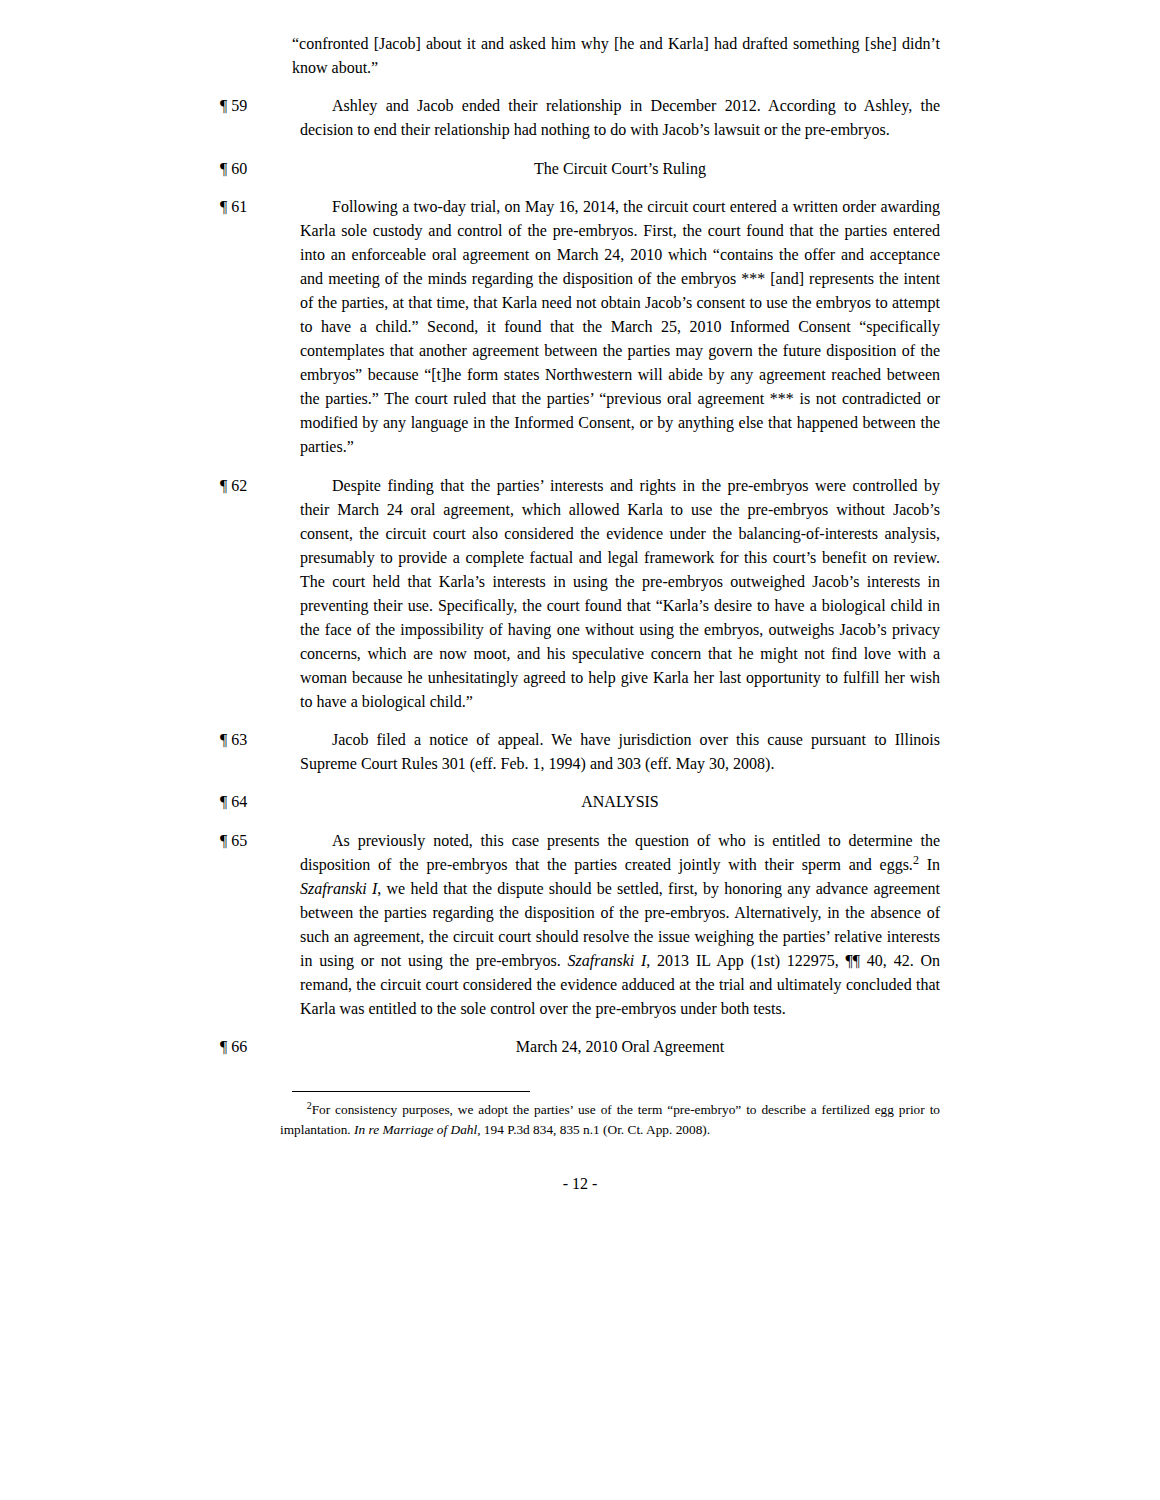“confronted [Jacob] about it and asked him why [he and Karla] had drafted something [she] didn’t know about.”
¶ 59
Ashley and Jacob ended their relationship in December 2012. According to Ashley, the decision to end their relationship had nothing to do with Jacob’s lawsuit or the pre-embryos.
¶ 60
The Circuit Court’s Ruling
¶ 61
Following a two-day trial, on May 16, 2014, the circuit court entered a written order awarding Karla sole custody and control of the pre-embryos. First, the court found that the parties entered into an enforceable oral agreement on March 24, 2010 which “contains the offer and acceptance and meeting of the minds regarding the disposition of the embryos *** [and] represents the intent of the parties, at that time, that Karla need not obtain Jacob’s consent to use the embryos to attempt to have a child.” Second, it found that the March 25, 2010 Informed Consent “specifically contemplates that another agreement between the parties may govern the future disposition of the embryos” because “[t]he form states Northwestern will abide by any agreement reached between the parties.” The court ruled that the parties’ “previous oral agreement *** is not contradicted or modified by any language in the Informed Consent, or by anything else that happened between the parties.”
¶ 62
Despite finding that the parties’ interests and rights in the pre-embryos were controlled by their March 24 oral agreement, which allowed Karla to use the pre-embryos without Jacob’s consent, the circuit court also considered the evidence under the balancing-of-interests analysis, presumably to provide a complete factual and legal framework for this court’s benefit on review. The court held that Karla’s interests in using the pre-embryos outweighed Jacob’s interests in preventing their use. Specifically, the court found that “Karla’s desire to have a biological child in the face of the impossibility of having one without using the embryos, outweighs Jacob’s privacy concerns, which are now moot, and his speculative concern that he might not find love with a woman because he unhesitatingly agreed to help give Karla her last opportunity to fulfill her wish to have a biological child.”
¶ 63
Jacob filed a notice of appeal. We have jurisdiction over this cause pursuant to Illinois Supreme Court Rules 301 (eff. Feb. 1, 1994) and 303 (eff. May 30, 2008).
¶ 64
ANALYSIS
¶ 65
As previously noted, this case presents the question of who is entitled to determine the disposition of the pre-embryos that the parties created jointly with their sperm and eggs.2 In Szafranski I, we held that the dispute should be settled, first, by honoring any advance agreement between the parties regarding the disposition of the pre-embryos. Alternatively, in the absence of such an agreement, the circuit court should resolve the issue weighing the parties’ relative interests in using or not using the pre-embryos. Szafranski I, 2013 IL App (1st) 122975, ¶¶ 40, 42. On remand, the circuit court considered the evidence adduced at the trial and ultimately concluded that Karla was entitled to the sole control over the pre-embryos under both tests.
¶ 66
March 24, 2010 Oral Agreement
2For consistency purposes, we adopt the parties’ use of the term “pre-embryo” to describe a fertilized egg prior to implantation. In re Marriage of Dahl, 194 P.3d 834, 835 n.1 (Or. Ct. App. 2008).
- 12 -